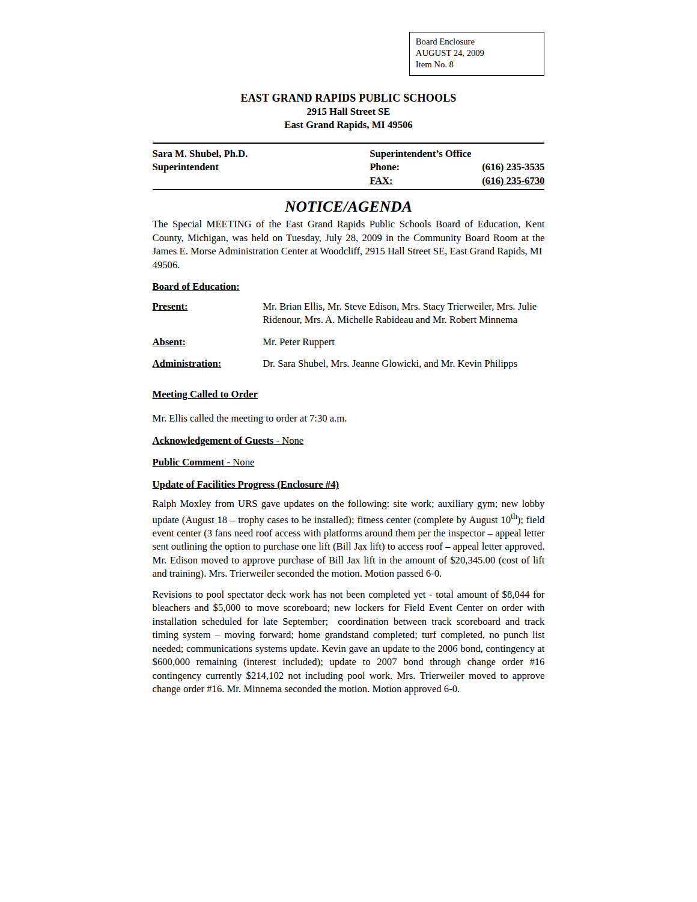Board Enclosure
AUGUST 24, 2009
Item No. 8
EAST GRAND RAPIDS PUBLIC SCHOOLS
2915 Hall Street SE
East Grand Rapids, MI 49506
Sara M. Shubel, Ph.D.
Superintendent
| Superintendent’s Office | |
| Phone: | (616) 235-3535 |
| FAX: | (616) 235-6730 |
NOTICE/AGENDA
The Special MEETING of the East Grand Rapids Public Schools Board of Education, Kent County, Michigan, was held on Tuesday, July 28, 2009 in the Community Board Room at the James E. Morse Administration Center at Woodcliff, 2915 Hall Street SE, East Grand Rapids, MI 49506.
Board of Education:
| Present: | Mr. Brian Ellis, Mr. Steve Edison, Mrs. Stacy Trierweiler, Mrs. Julie Ridenour, Mrs. A. Michelle Rabideau and Mr. Robert Minnema |
| Absent: | Mr. Peter Ruppert |
| Administration: | Dr. Sara Shubel, Mrs. Jeanne Glowicki, and Mr. Kevin Philipps |
Meeting Called to Order
Mr. Ellis called the meeting to order at 7:30 a.m.
Acknowledgement of Guests - None
Public Comment - None
Update of Facilities Progress (Enclosure #4)
Ralph Moxley from URS gave updates on the following: site work; auxiliary gym; new lobby update (August 18 – trophy cases to be installed); fitness center (complete by August 10th); field event center (3 fans need roof access with platforms around them per the inspector – appeal letter sent outlining the option to purchase one lift (Bill Jax lift) to access roof – appeal letter approved. Mr. Edison moved to approve purchase of Bill Jax lift in the amount of $20,345.00 (cost of lift and training). Mrs. Trierweiler seconded the motion. Motion passed 6-0.
Revisions to pool spectator deck work has not been completed yet - total amount of $8,044 for bleachers and $5,000 to move scoreboard; new lockers for Field Event Center on order with installation scheduled for late September; coordination between track scoreboard and track timing system – moving forward; home grandstand completed; turf completed, no punch list needed; communications systems update. Kevin gave an update to the 2006 bond, contingency at $600,000 remaining (interest included); update to 2007 bond through change order #16 contingency currently $214,102 not including pool work. Mrs. Trierweiler moved to approve change order #16. Mr. Minnema seconded the motion. Motion approved 6-0.